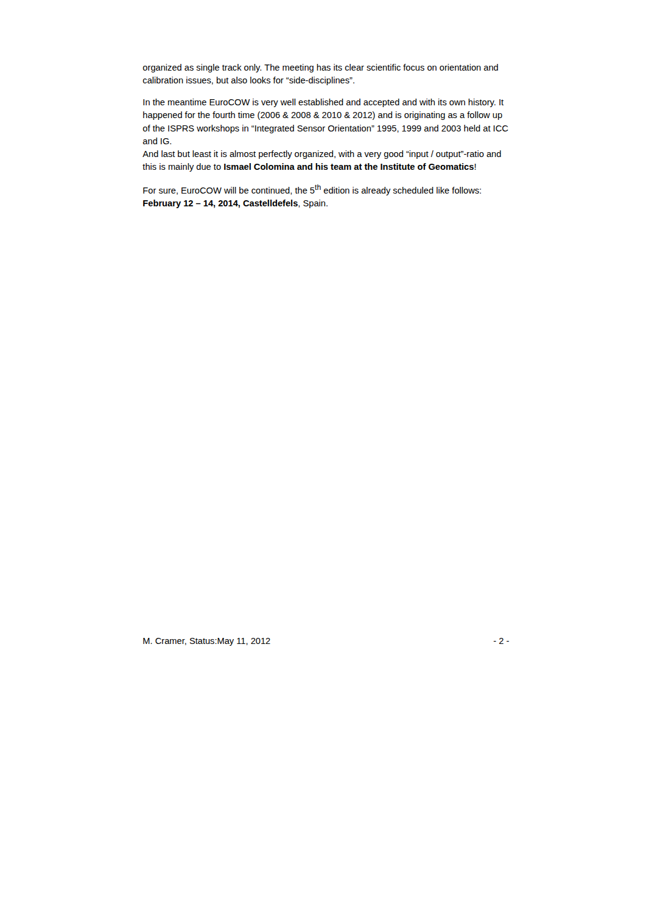organized as single track only. The meeting has its clear scientific focus on orientation and calibration issues, but also looks for “side-disciplines”.
In the meantime EuroCOW is very well established and accepted and with its own history. It happened for the fourth time (2006 & 2008 & 2010 & 2012) and is originating as a follow up of the ISPRS workshops in “Integrated Sensor Orientation” 1995, 1999 and 2003 held at ICC and IG.
And last but least it is almost perfectly organized, with a very good “input / output”-ratio and this is mainly due to Ismael Colomina and his team at the Institute of Geomatics!
For sure, EuroCOW will be continued, the 5th edition is already scheduled like follows:
February 12 – 14, 2014, Castelldefels, Spain.
M. Cramer, Status:May 11, 2012
- 2 -